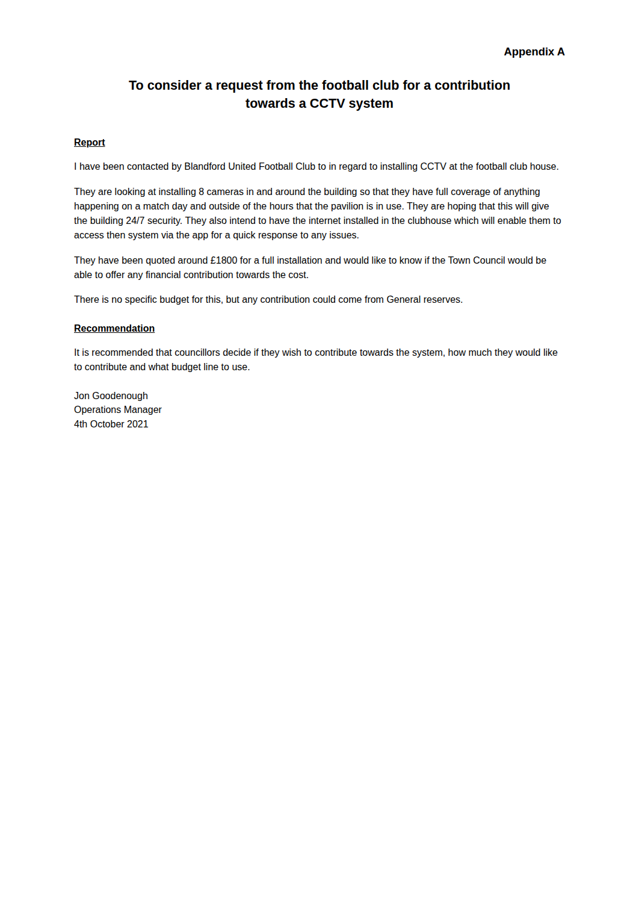Appendix A
To consider a request from the football club for a contribution
towards a CCTV system
Report
I have been contacted by Blandford United Football Club to in regard to installing CCTV at the football club house.
They are looking at installing 8 cameras in and around the building so that they have full coverage of anything happening on a match day and outside of the hours that the pavilion is in use. They are hoping that this will give the building 24/7 security. They also intend to have the internet installed in the clubhouse which will enable them to access then system via the app for a quick response to any issues.
They have been quoted around £1800 for a full installation and would like to know if the Town Council would be able to offer any financial contribution towards the cost.
There is no specific budget for this, but any contribution could come from General reserves.
Recommendation
It is recommended that councillors decide if they wish to contribute towards the system, how much they would like to contribute and what budget line to use.
Jon Goodenough
Operations Manager
4th October 2021